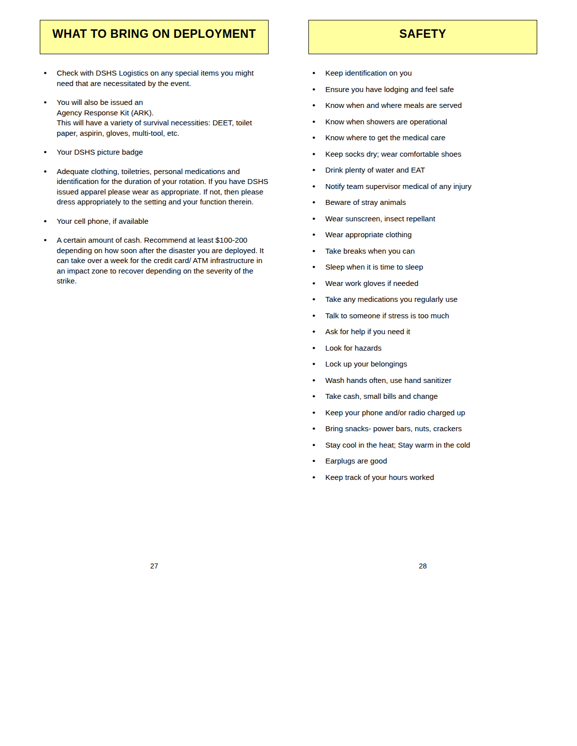WHAT TO BRING ON DEPLOYMENT
Check with DSHS Logistics on any special items you might need that are necessitated by the event.
You will also be issued an
Agency Response Kit (ARK).
This will have a variety of survival necessities: DEET, toilet paper, aspirin, gloves, multi-tool, etc.
Your DSHS picture badge
Adequate clothing, toiletries, personal medications and identification for the duration of your rotation. If you have DSHS issued apparel please wear as appropriate. If not, then please dress appropriately to the setting and your function therein.
Your cell phone, if available
A certain amount of cash. Recommend at least $100-200 depending on how soon after the disaster you are deployed. It can take over a week for the credit card/ ATM infrastructure in an impact zone to recover depending on the severity of the strike.
SAFETY
Keep identification on you
Ensure you have lodging and feel safe
Know when and where meals are served
Know when showers are operational
Know where to get the medical care
Keep socks dry; wear comfortable shoes
Drink plenty of water and EAT
Notify team supervisor medical of any injury
Beware of stray animals
Wear sunscreen, insect repellant
Wear appropriate clothing
Take breaks when you can
Sleep when it is time to sleep
Wear work gloves if needed
Take any medications you regularly use
Talk to someone if stress is too much
Ask for help if you need it
Look for hazards
Lock up your belongings
Wash hands often, use hand sanitizer
Take cash, small bills and change
Keep your phone and/or radio charged up
Bring snacks- power bars, nuts, crackers
Stay cool in the heat; Stay warm in the cold
Earplugs are good
Keep track of your hours worked
27
28